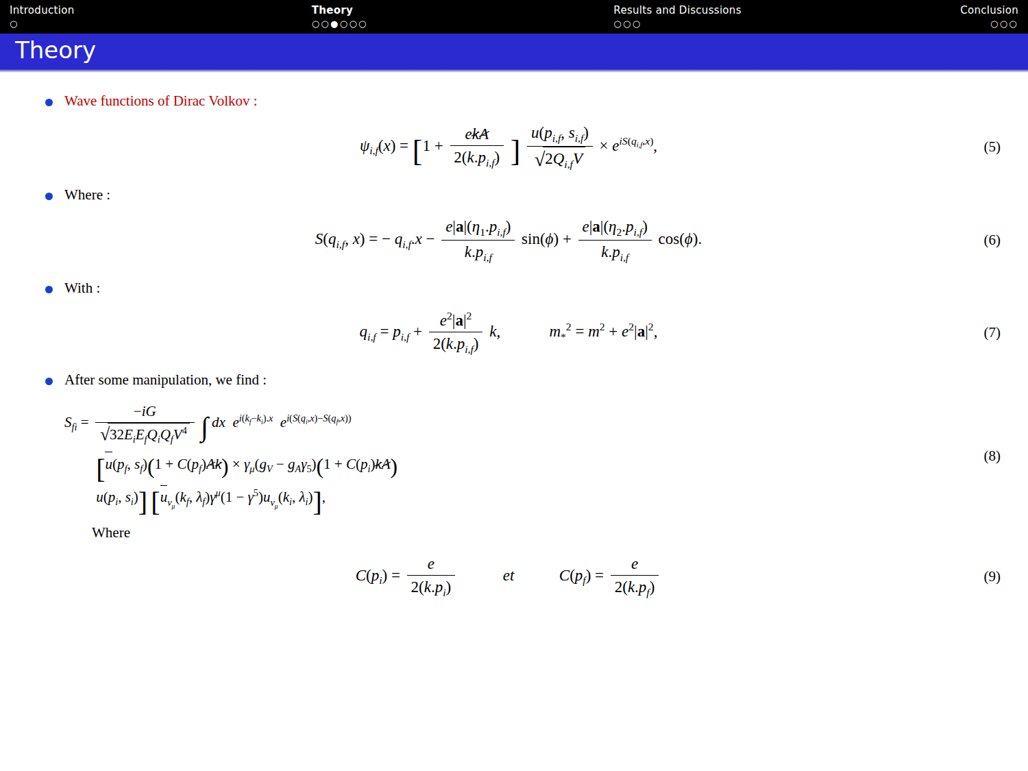Introduction ○
Theory ○○●○○○
Results and Discussions ○○○
Conclusion ○○○
Theory
Wave functions of Dirac Volkov :
ψi,f(x) = [1 + ekA 2(k.pi,f) ] u(pi,f, si,f) 2Qi,fV × eiS(qi,f,x),
(5)
Where :
S(qi,f, x) = − qi,f.x − e|a|(η1.pi,f) k.pi,f sin(ϕ) + e|a|(η2.pi,f) k.pi,f cos(ϕ).
(6)
With :
qi,f = pi,f + e2|a|2 2(k.pi,f) k, m*2 = m2 + e2|a|2,
(7)
After some manipulation, we find :
Sfi = −iG 32EiEfQiQfV4 ∫ dx ei(kf−ki).x ei(S(qi,x)−S(qf,x)) [u(pf, sf)(1 + C(pf)Ak) × γμ(gV − gAγ5)(1 + C(pi)kA) u(pi, si)] [uνμ(kf, λf)γμ(1 − γ5)uνμ(ki, λi)],
(8)
Where
C(pi) = e 2(k.pi) et C(pf) = e 2(k.pf)
(9)